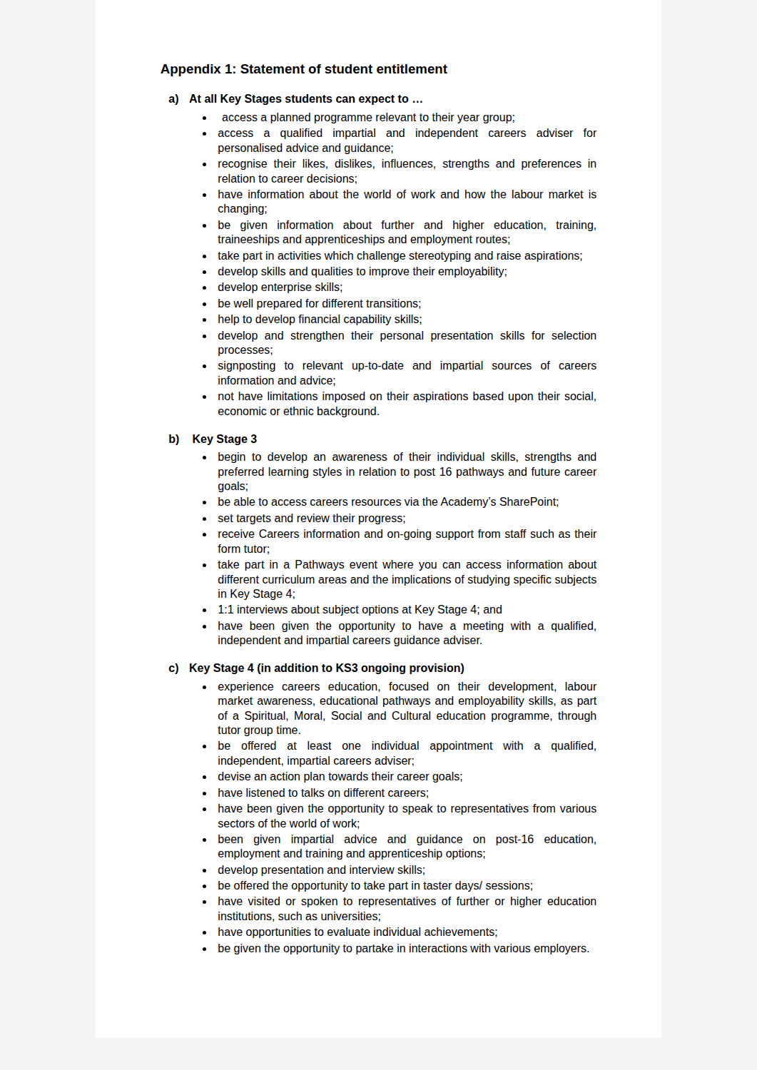Appendix 1: Statement of student entitlement
a) At all Key Stages students can expect to …
access a planned programme relevant to their year group;
access a qualified impartial and independent careers adviser for personalised advice and guidance;
recognise their likes, dislikes, influences, strengths and preferences in relation to career decisions;
have information about the world of work and how the labour market is changing;
be given information about further and higher education, training, traineeships and apprenticeships and employment routes;
take part in activities which challenge stereotyping and raise aspirations;
develop skills and qualities to improve their employability;
develop enterprise skills;
be well prepared for different transitions;
help to develop financial capability skills;
develop and strengthen their personal presentation skills for selection processes;
signposting to relevant up-to-date and impartial sources of careers information and advice;
not have limitations imposed on their aspirations based upon their social, economic or ethnic background.
b) Key Stage 3
begin to develop an awareness of their individual skills, strengths and preferred learning styles in relation to post 16 pathways and future career goals;
be able to access careers resources via the Academy’s SharePoint;
set targets and review their progress;
receive Careers information and on-going support from staff such as their form tutor;
take part in a Pathways event where you can access information about different curriculum areas and the implications of studying specific subjects in Key Stage 4;
1:1 interviews about subject options at Key Stage 4; and
have been given the opportunity to have a meeting with a qualified, independent and impartial careers guidance adviser.
c) Key Stage 4 (in addition to KS3 ongoing provision)
experience careers education, focused on their development, labour market awareness, educational pathways and employability skills, as part of a Spiritual, Moral, Social and Cultural education programme, through tutor group time.
be offered at least one individual appointment with a qualified, independent, impartial careers adviser;
devise an action plan towards their career goals;
have listened to talks on different careers;
have been given the opportunity to speak to representatives from various sectors of the world of work;
been given impartial advice and guidance on post-16 education, employment and training and apprenticeship options;
develop presentation and interview skills;
be offered the opportunity to take part in taster days/ sessions;
have visited or spoken to representatives of further or higher education institutions, such as universities;
have opportunities to evaluate individual achievements;
be given the opportunity to partake in interactions with various employers.